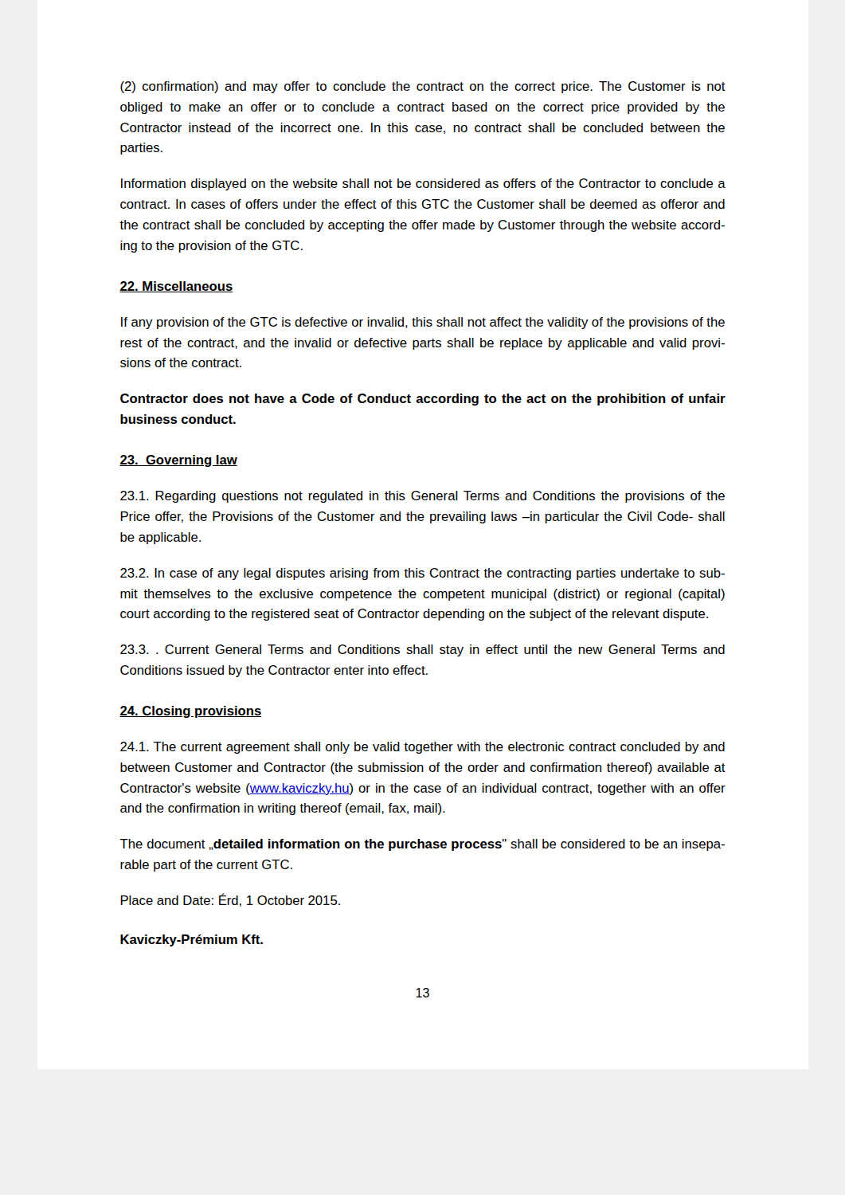(2) confirmation) and may offer to conclude the contract on the correct price. The Customer is not obliged to make an offer or to conclude a contract based on the correct price provided by the Contractor instead of the incorrect one. In this case, no contract shall be concluded between the parties.
Information displayed on the website shall not be considered as offers of the Contractor to conclude a contract. In cases of offers under the effect of this GTC the Customer shall be deemed as offeror and the contract shall be concluded by accepting the offer made by Customer through the website according to the provision of the GTC.
22. Miscellaneous
If any provision of the GTC is defective or invalid, this shall not affect the validity of the provisions of the rest of the contract, and the invalid or defective parts shall be replace by applicable and valid provisions of the contract.
Contractor does not have a Code of Conduct according to the act on the prohibition of unfair business conduct.
23. Governing law
23.1. Regarding questions not regulated in this General Terms and Conditions the provisions of the Price offer, the Provisions of the Customer and the prevailing laws –in particular the Civil Code- shall be applicable.
23.2. In case of any legal disputes arising from this Contract the contracting parties undertake to submit themselves to the exclusive competence the competent municipal (district) or regional (capital) court according to the registered seat of Contractor depending on the subject of the relevant dispute.
23.3. . Current General Terms and Conditions shall stay in effect until the new General Terms and Conditions issued by the Contractor enter into effect.
24. Closing provisions
24.1. The current agreement shall only be valid together with the electronic contract concluded by and between Customer and Contractor (the submission of the order and confirmation thereof) available at Contractor's website (www.kaviczky.hu) or in the case of an individual contract, together with an offer and the confirmation in writing thereof (email, fax, mail).
The document „detailed information on the purchase process" shall be considered to be an inseparable part of the current GTC.
Place and Date: Érd, 1 October 2015.
Kaviczky-Prémium Kft.
13